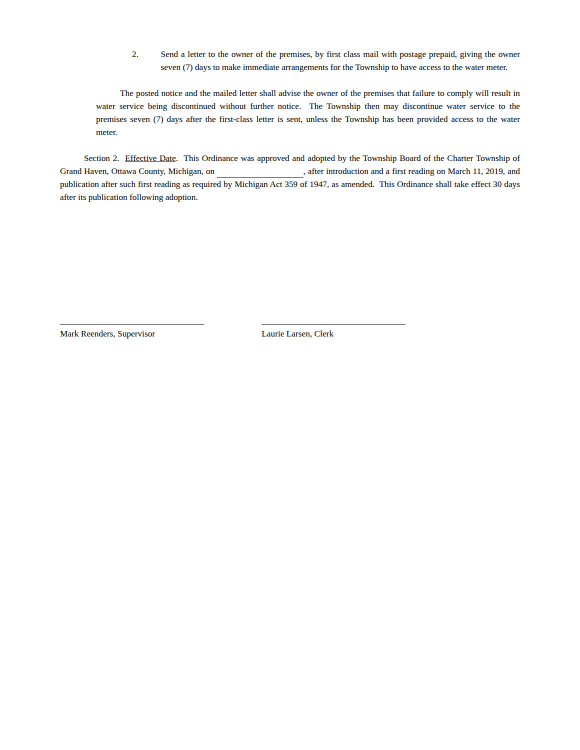2.
Send a letter to the owner of the premises, by first class mail with postage prepaid, giving the owner seven (7) days to make immediate arrangements for the Township to have access to the water meter.
The posted notice and the mailed letter shall advise the owner of the premises that failure to comply will result in water service being discontinued without further notice. The Township then may discontinue water service to the premises seven (7) days after the first-class letter is sent, unless the Township has been provided access to the water meter.
Section 2. Effective Date. This Ordinance was approved and adopted by the Township Board of the Charter Township of Grand Haven, Ottawa County, Michigan, on , after introduction and a first reading on March 11, 2019, and publication after such first reading as required by Michigan Act 359 of 1947, as amended. This Ordinance shall take effect 30 days after its publication following adoption.
Mark Reenders, Supervisor
Laurie Larsen, Clerk